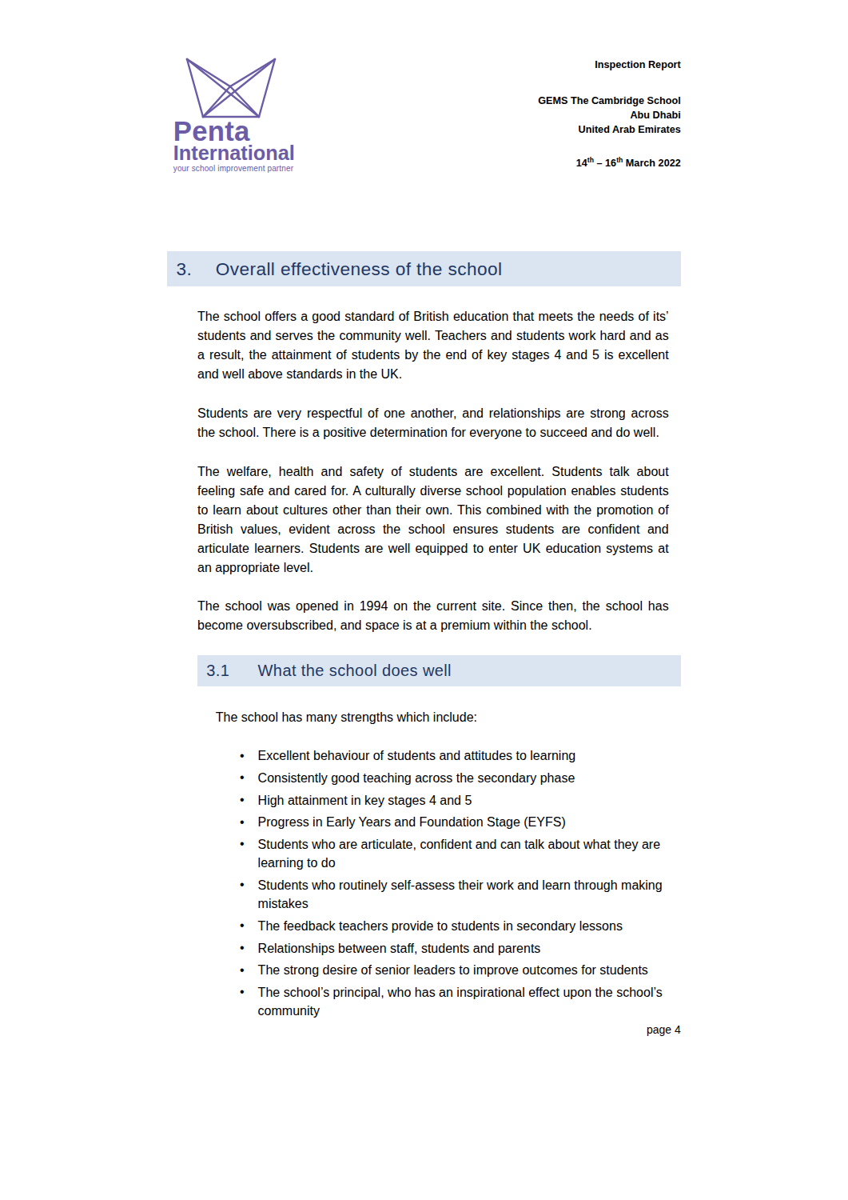Penta International your school improvement partner
Inspection Report
GEMS The Cambridge School
Abu Dhabi
United Arab Emirates
14th – 16th March 2022
3. Overall effectiveness of the school
The school offers a good standard of British education that meets the needs of its’ students and serves the community well. Teachers and students work hard and as a result, the attainment of students by the end of key stages 4 and 5 is excellent and well above standards in the UK.
Students are very respectful of one another, and relationships are strong across the school. There is a positive determination for everyone to succeed and do well.
The welfare, health and safety of students are excellent. Students talk about feeling safe and cared for. A culturally diverse school population enables students to learn about cultures other than their own. This combined with the promotion of British values, evident across the school ensures students are confident and articulate learners. Students are well equipped to enter UK education systems at an appropriate level.
The school was opened in 1994 on the current site. Since then, the school has become oversubscribed, and space is at a premium within the school.
3.1 What the school does well
The school has many strengths which include:
Excellent behaviour of students and attitudes to learning
Consistently good teaching across the secondary phase
High attainment in key stages 4 and 5
Progress in Early Years and Foundation Stage (EYFS)
Students who are articulate, confident and can talk about what they are learning to do
Students who routinely self-assess their work and learn through making mistakes
The feedback teachers provide to students in secondary lessons
Relationships between staff, students and parents
The strong desire of senior leaders to improve outcomes for students
The school’s principal, who has an inspirational effect upon the school’s community
page 4